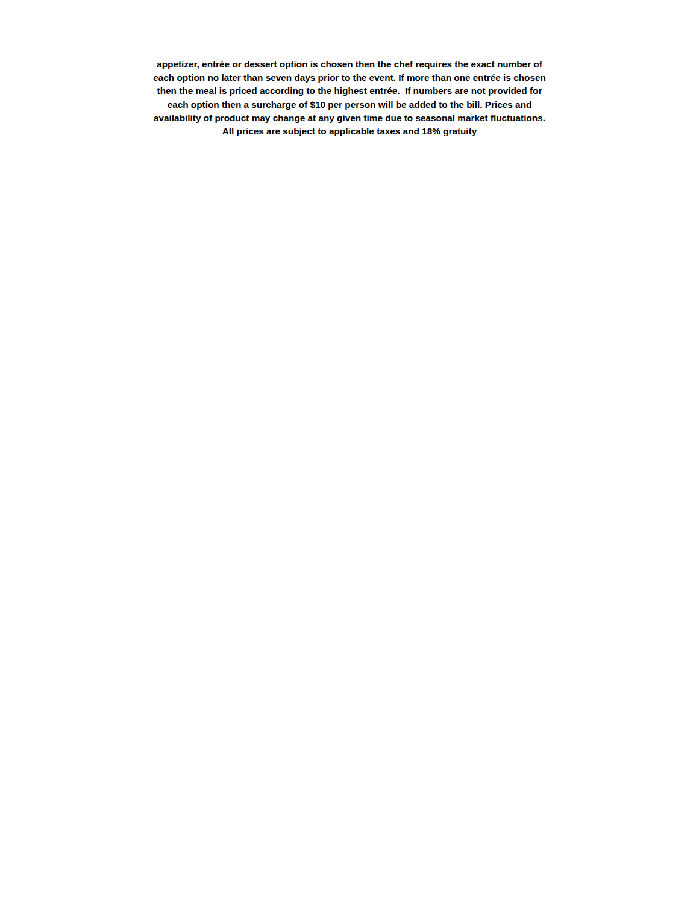appetizer, entrée or dessert option is chosen then the chef requires the exact number of each option no later than seven days prior to the event. If more than one entrée is chosen then the meal is priced according to the highest entrée. If numbers are not provided for each option then a surcharge of $10 per person will be added to the bill. Prices and availability of product may change at any given time due to seasonal market fluctuations. All prices are subject to applicable taxes and 18% gratuity